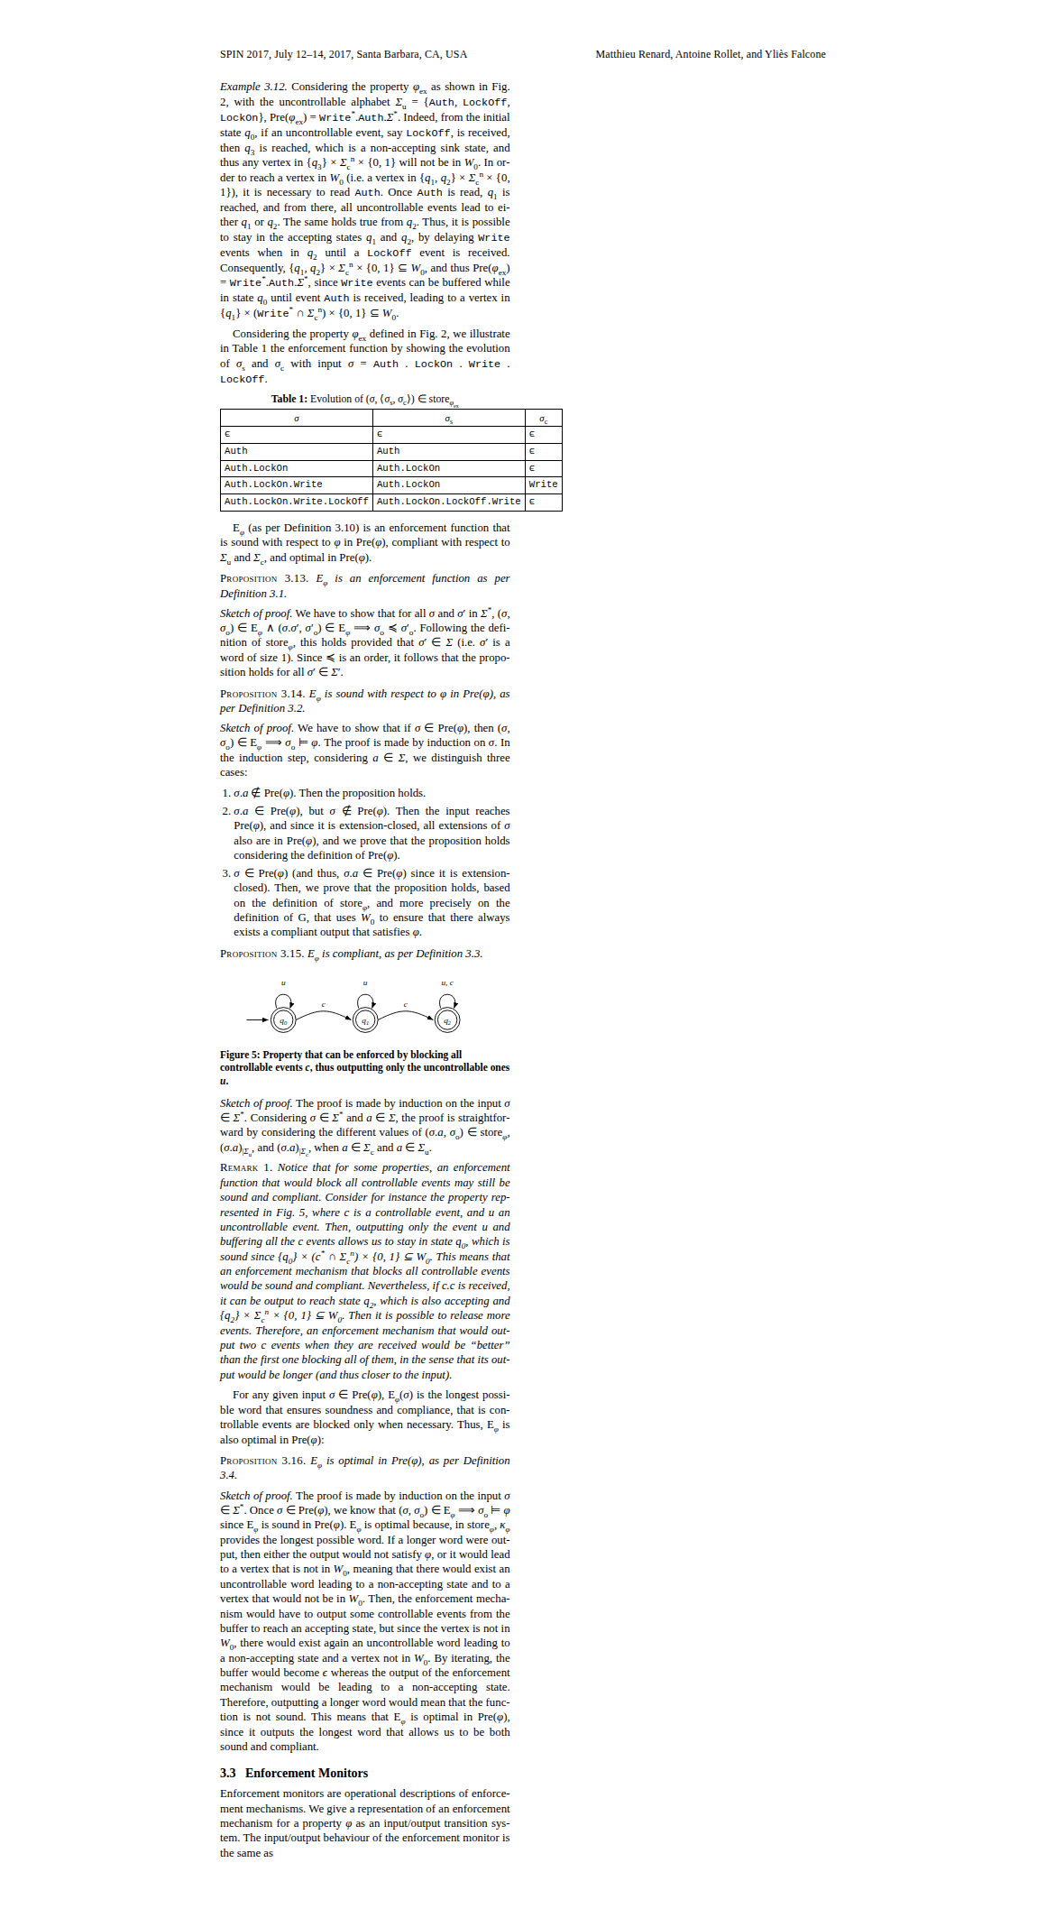SPIN 2017, July 12–14, 2017, Santa Barbara, CA, USA
Matthieu Renard, Antoine Rollet, and Yliès Falcone
Example 3.12. Considering the property φex as shown in Fig. 2, with the uncontrollable alphabet Σu = {Auth, LockOff, LockOn}, Pre(φex) = Write*.Auth.Σ*. Indeed, from the initial state q0, if an uncontrollable event, say LockOff, is received, then q3 is reached, which is a non-accepting sink state, and thus any vertex in {q3} × Σcn × {0, 1} will not be in W0. In order to reach a vertex in W0 (i.e. a vertex in {q1, q2} × Σcn × {0, 1}), it is necessary to read Auth. Once Auth is read, q1 is reached, and from there, all uncontrollable events lead to either q1 or q2. The same holds true from q2. Thus, it is possible to stay in the accepting states q1 and q2, by delaying Write events when in q2 until a LockOff event is received. Consequently, {q1, q2} × Σcn × {0, 1} ⊆ W0, and thus Pre(φex) = Write*.Auth.Σ*, since Write events can be buffered while in state q0 until event Auth is received, leading to a vertex in {q1} × (Write* ∩ Σcn) × {0, 1} ⊆ W0.
Considering the property φex defined in Fig. 2, we illustrate in Table 1 the enforcement function by showing the evolution of σs and σc with input σ = Auth . LockOn . Write . LockOff.
Table 1: Evolution of (σ, ⟨σs, σc⟩) ∈ storeφex
| σ | σ s | σ c |
| --- | --- | --- |
| ϵ | ϵ | ϵ |
| Auth | Auth | ϵ |
| Auth.LockOn | Auth.LockOn | ϵ |
| Auth.LockOn.Write | Auth.LockOn | Write |
| Auth.LockOn.Write.LockOff | Auth.LockOn.LockOff.Write | ϵ |
Eφ (as per Definition 3.10) is an enforcement function that is sound with respect to φ in Pre(φ), compliant with respect to Σu and Σc, and optimal in Pre(φ).
Proposition 3.13. Eφ is an enforcement function as per Definition 3.1.
Sketch of proof. We have to show that for all σ and σ′ in Σ*, (σ, σo) ∈ Eφ ∧ (σ.σ′, σ′o) ∈ Eφ ⟹ σo ≼ σ′o. Following the definition of storeφ, this holds provided that σ′ ∈ Σ (i.e. σ′ is a word of size 1). Since ≼ is an order, it follows that the proposition holds for all σ′ ∈ Σ′.
Proposition 3.14. Eφ is sound with respect to φ in Pre(φ), as per Definition 3.2.
Sketch of proof. We have to show that if σ ∈ Pre(φ), then (σ, σo) ∈ Eφ ⟹ σo ⊨ φ. The proof is made by induction on σ. In the induction step, considering a ∈ Σ, we distinguish three cases:
σ.a ∉ Pre(φ). Then the proposition holds.
σ.a ∈ Pre(φ), but σ ∉ Pre(φ). Then the input reaches Pre(φ), and since it is extension-closed, all extensions of σ also are in Pre(φ), and we prove that the proposition holds considering the definition of Pre(φ).
σ ∈ Pre(φ) (and thus, σ.a ∈ Pre(φ) since it is extension-closed). Then, we prove that the proposition holds, based on the definition of storeφ, and more precisely on the definition of G, that uses W0 to ensure that there always exists a compliant output that satisfies φ.
Proposition 3.15. Eφ is compliant, as per Definition 3.3.
q0 q1 q2 u u u, c c c
Figure 5: Property that can be enforced by blocking all controllable events c, thus outputting only the uncontrollable ones u.
Sketch of proof. The proof is made by induction on the input σ ∈ Σ*. Considering σ ∈ Σ* and a ∈ Σ, the proof is straightforward by considering the different values of (σ.a, σo) ∈ storeφ, (σ.a)|Σu, and (σ.a)|Σc, when a ∈ Σc and a ∈ Σu.
Remark 1. Notice that for some properties, an enforcement function that would block all controllable events may still be sound and compliant. Consider for instance the property represented in Fig. 5, where c is a controllable event, and u an uncontrollable event. Then, outputting only the event u and buffering all the c events allows us to stay in state q0, which is sound since {q0} × (c* ∩ Σcn) × {0, 1} ⊆ W0. This means that an enforcement mechanism that blocks all controllable events would be sound and compliant. Nevertheless, if c.c is received, it can be output to reach state q2, which is also accepting and {q2} × Σcn × {0, 1} ⊆ W0. Then it is possible to release more events. Therefore, an enforcement mechanism that would output two c events when they are received would be “better” than the first one blocking all of them, in the sense that its output would be longer (and thus closer to the input).
For any given input σ ∈ Pre(φ), Eφ(σ) is the longest possible word that ensures soundness and compliance, that is controllable events are blocked only when necessary. Thus, Eφ is also optimal in Pre(φ):
Proposition 3.16. Eφ is optimal in Pre(φ), as per Definition 3.4.
Sketch of proof. The proof is made by induction on the input σ ∈ Σ*. Once σ ∈ Pre(φ), we know that (σ, σo) ∈ Eφ ⟹ σo ⊨ φ since Eφ is sound in Pre(φ). Eφ is optimal because, in storeφ, κφ provides the longest possible word. If a longer word were output, then either the output would not satisfy φ, or it would lead to a vertex that is not in W0, meaning that there would exist an uncontrollable word leading to a non-accepting state and to a vertex that would not be in W0. Then, the enforcement mechanism would have to output some controllable events from the buffer to reach an accepting state, but since the vertex is not in W0, there would exist again an uncontrollable word leading to a non-accepting state and a vertex not in W0. By iterating, the buffer would become ϵ whereas the output of the enforcement mechanism would be leading to a non-accepting state. Therefore, outputting a longer word would mean that the function is not sound. This means that Eφ is optimal in Pre(φ), since it outputs the longest word that allows us to be both sound and compliant.
3.3 Enforcement Monitors
Enforcement monitors are operational descriptions of enforcement mechanisms. We give a representation of an enforcement mechanism for a property φ as an input/output transition system. The input/output behaviour of the enforcement monitor is the same as